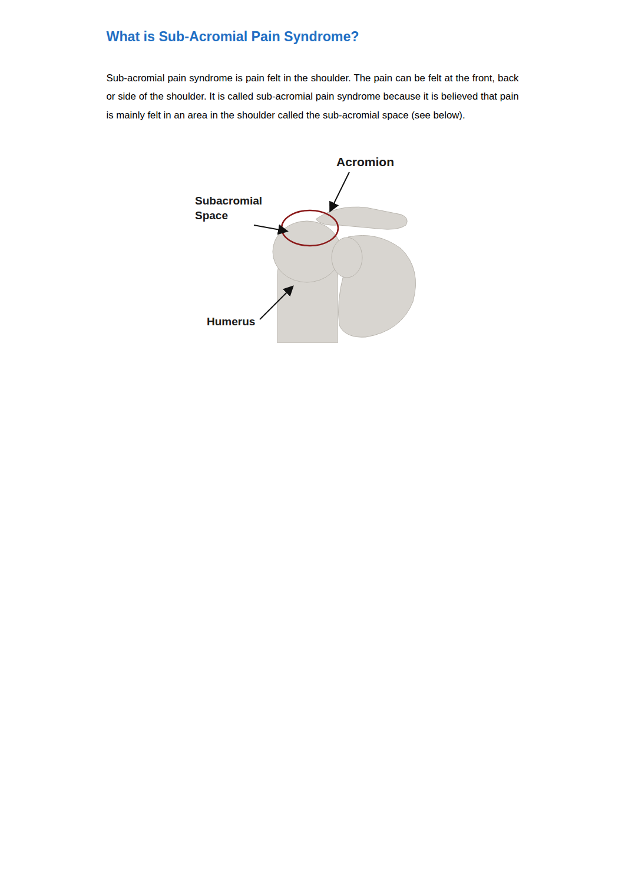What is Sub-Acromial Pain Syndrome?
Sub-acromial pain syndrome is pain felt in the shoulder. The pain can be felt at the front, back or side of the shoulder. It is called sub-acromial pain syndrome because it is believed that pain is mainly felt in an area in the shoulder called the sub-acromial space (see below).
Acromion Subacromial Space Humerus